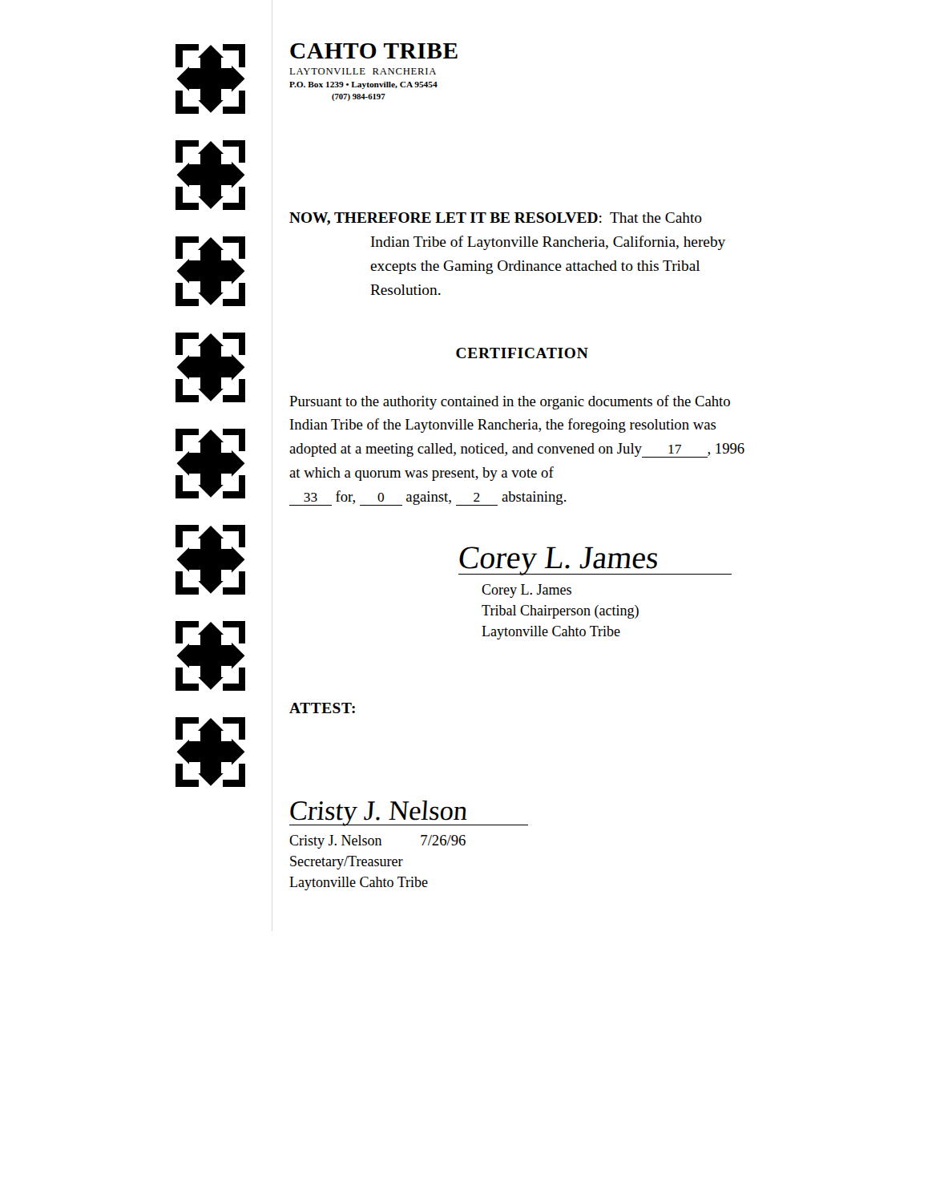CAHTO TRIBE
LAYTONVILLE RANCHERIA
P.O. Box 1239 • Laytonville, CA 95454
(707) 984-6197
NOW, THEREFORE LET IT BE RESOLVED: That the Cahto Indian Tribe of Laytonville Rancheria, California, hereby excepts the Gaming Ordinance attached to this Tribal Resolution.
CERTIFICATION
Pursuant to the authority contained in the organic documents of the Cahto Indian Tribe of the Laytonville Rancheria, the foregoing resolution was adopted at a meeting called, noticed, and convened on July17, 1996 at which a quorum was present, by a vote of
33 for, 0 against, 2 abstaining.
Corey L. James
Corey L. James
Tribal Chairperson (acting)
Laytonville Cahto Tribe
ATTEST:
Cristy J. Nelson
Cristy J. Nelson 7/26/96
Secretary/Treasurer
Laytonville Cahto Tribe